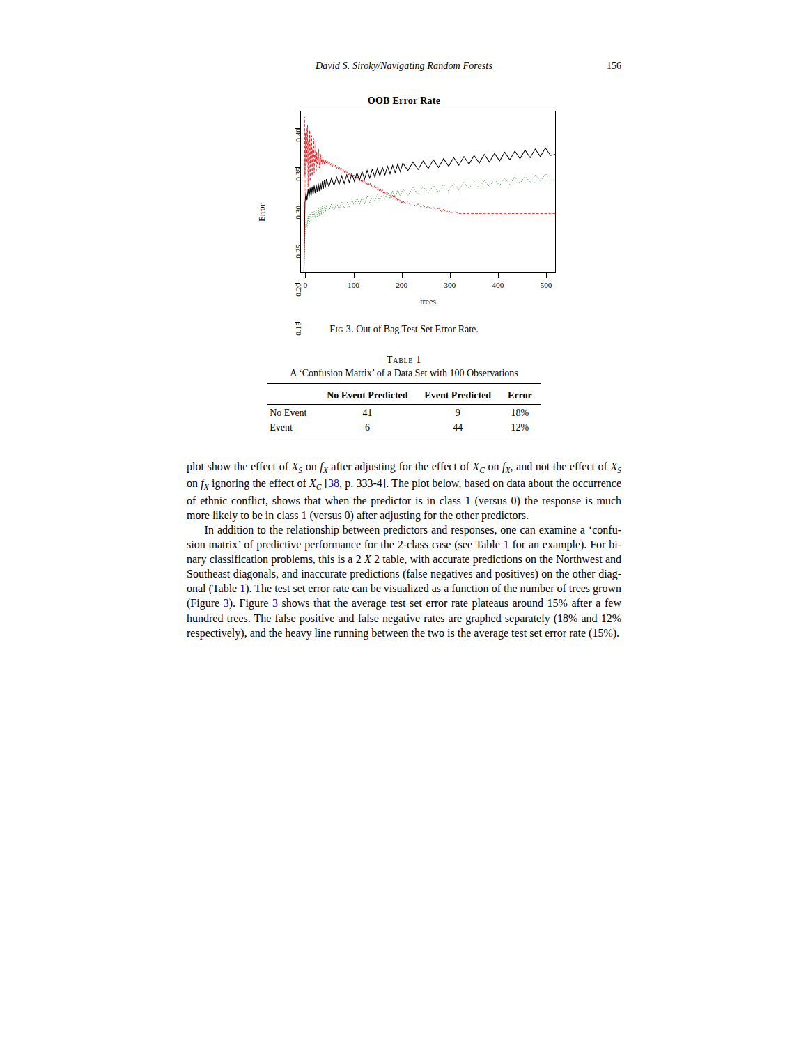David S. Siroky/Navigating Random Forests 156
OOB Error Rate
Error
0.40
0.35
0.30
0.25
0.20
0.15
0
100
200
300
400
500
trees
Fig 3. Out of Bag Test Set Error Rate.
Table 1
A ‘Confusion Matrix’ of a Data Set with 100 Observations
| | No Event Predicted | Event Predicted | Error |
| --- | --- | --- | --- |
| No Event | 41 | 9 | 18% |
| Event | 6 | 44 | 12% |
plot show the effect of XS on fX after adjusting for the effect of XC on fX, and not the effect of XS on fX ignoring the effect of XC [38, p. 333-4]. The plot below, based on data about the occurrence of ethnic conflict, shows that when the predictor is in class 1 (versus 0) the response is much more likely to be in class 1 (versus 0) after adjusting for the other predictors.
In addition to the relationship between predictors and responses, one can examine a ‘confusion matrix’ of predictive performance for the 2-class case (see Table 1 for an example). For binary classification problems, this is a 2 X 2 table, with accurate predictions on the Northwest and Southeast diagonals, and inaccurate predictions (false negatives and positives) on the other diagonal (Table 1). The test set error rate can be visualized as a function of the number of trees grown (Figure 3). Figure 3 shows that the average test set error rate plateaus around 15% after a few hundred trees. The false positive and false negative rates are graphed separately (18% and 12% respectively), and the heavy line running between the two is the average test set error rate (15%).